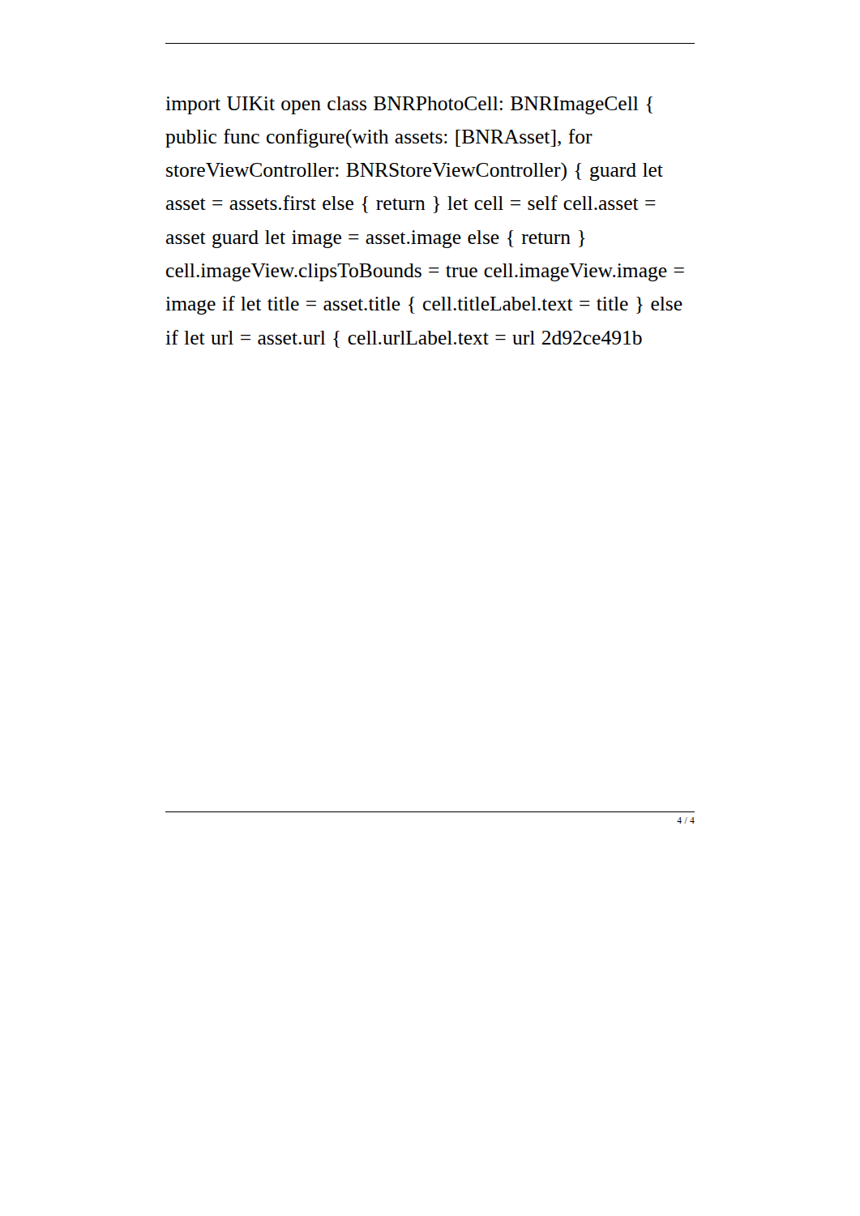import UIKit open class BNRPhotoCell: BNRImageCell { public func configure(with assets: [BNRAsset], for storeViewController: BNRStoreViewController) { guard let asset = assets.first else { return } let cell = self cell.asset = asset guard let image = asset.image else { return } cell.imageView.clipsToBounds = true cell.imageView.image = image if let title = asset.title { cell.titleLabel.text = title } else if let url = asset.url { cell.urlLabel.text = url 2d92ce491b
4 / 4